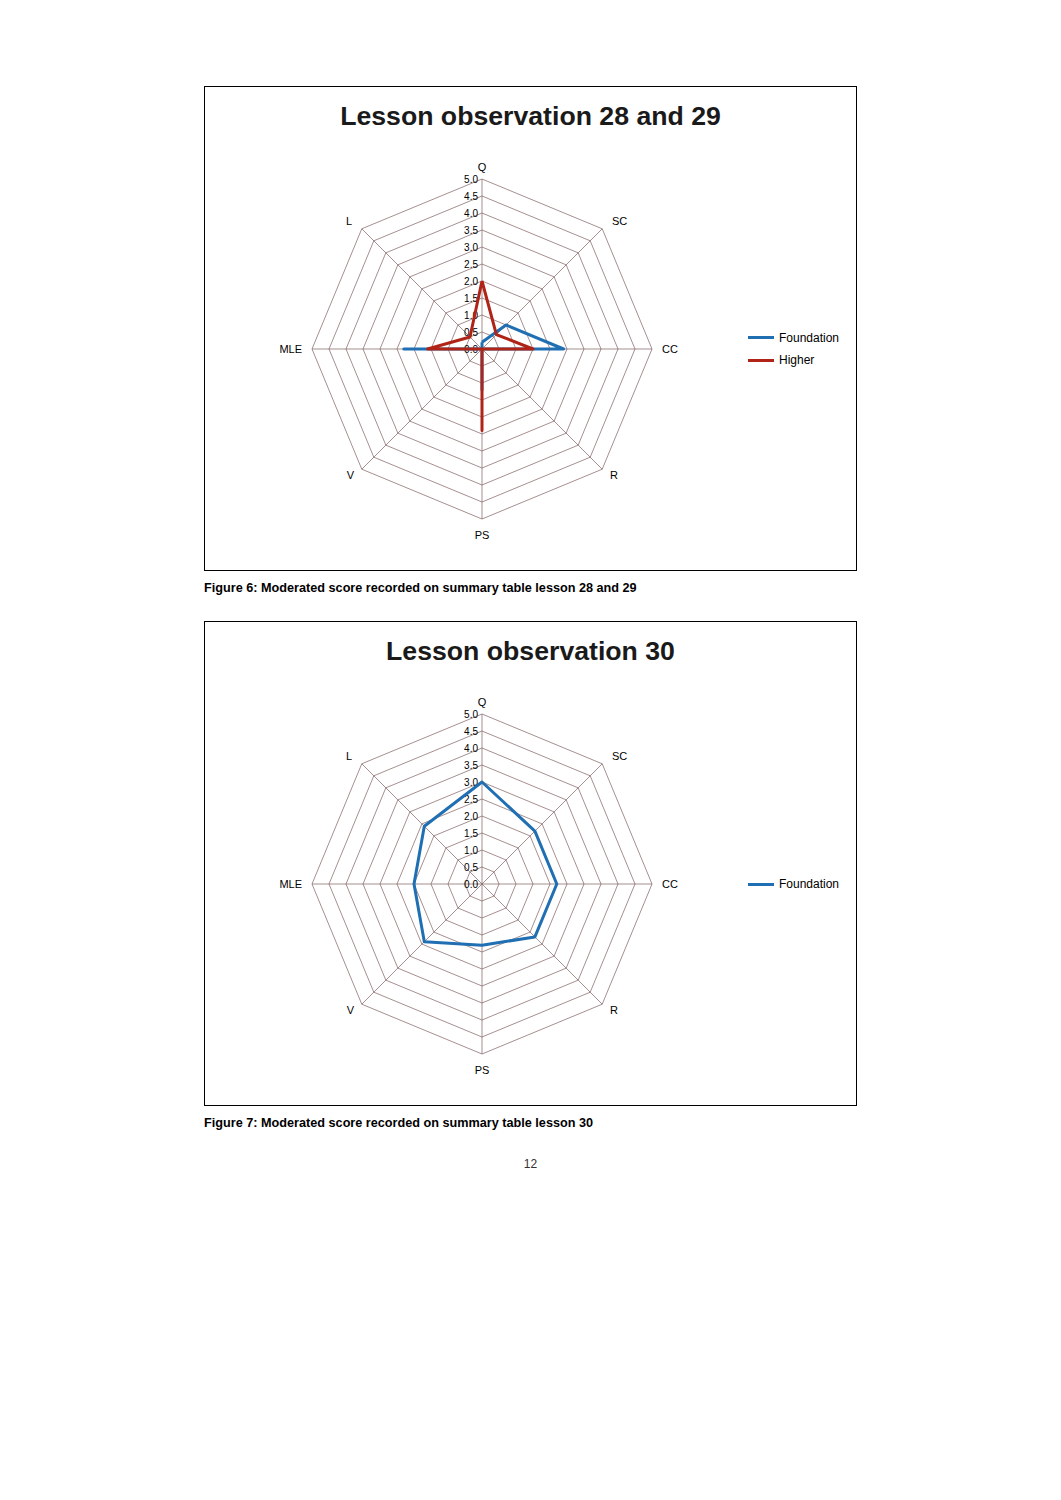Lesson observation 28 and 29
Q SC CC R PS V MLE L 0.0 0.5 1.0 1.5 2.0 2.5 3.0 3.5 4.0 4.5 5.0
Foundation
Higher
Figure 6: Moderated score recorded on summary table lesson 28 and 29
Lesson observation 30
Q SC CC R PS V MLE L 0.0 0.5 1.0 1.5 2.0 2.5 3.0 3.5 4.0 4.5 5.0
Foundation
Figure 7: Moderated score recorded on summary table lesson 30
12